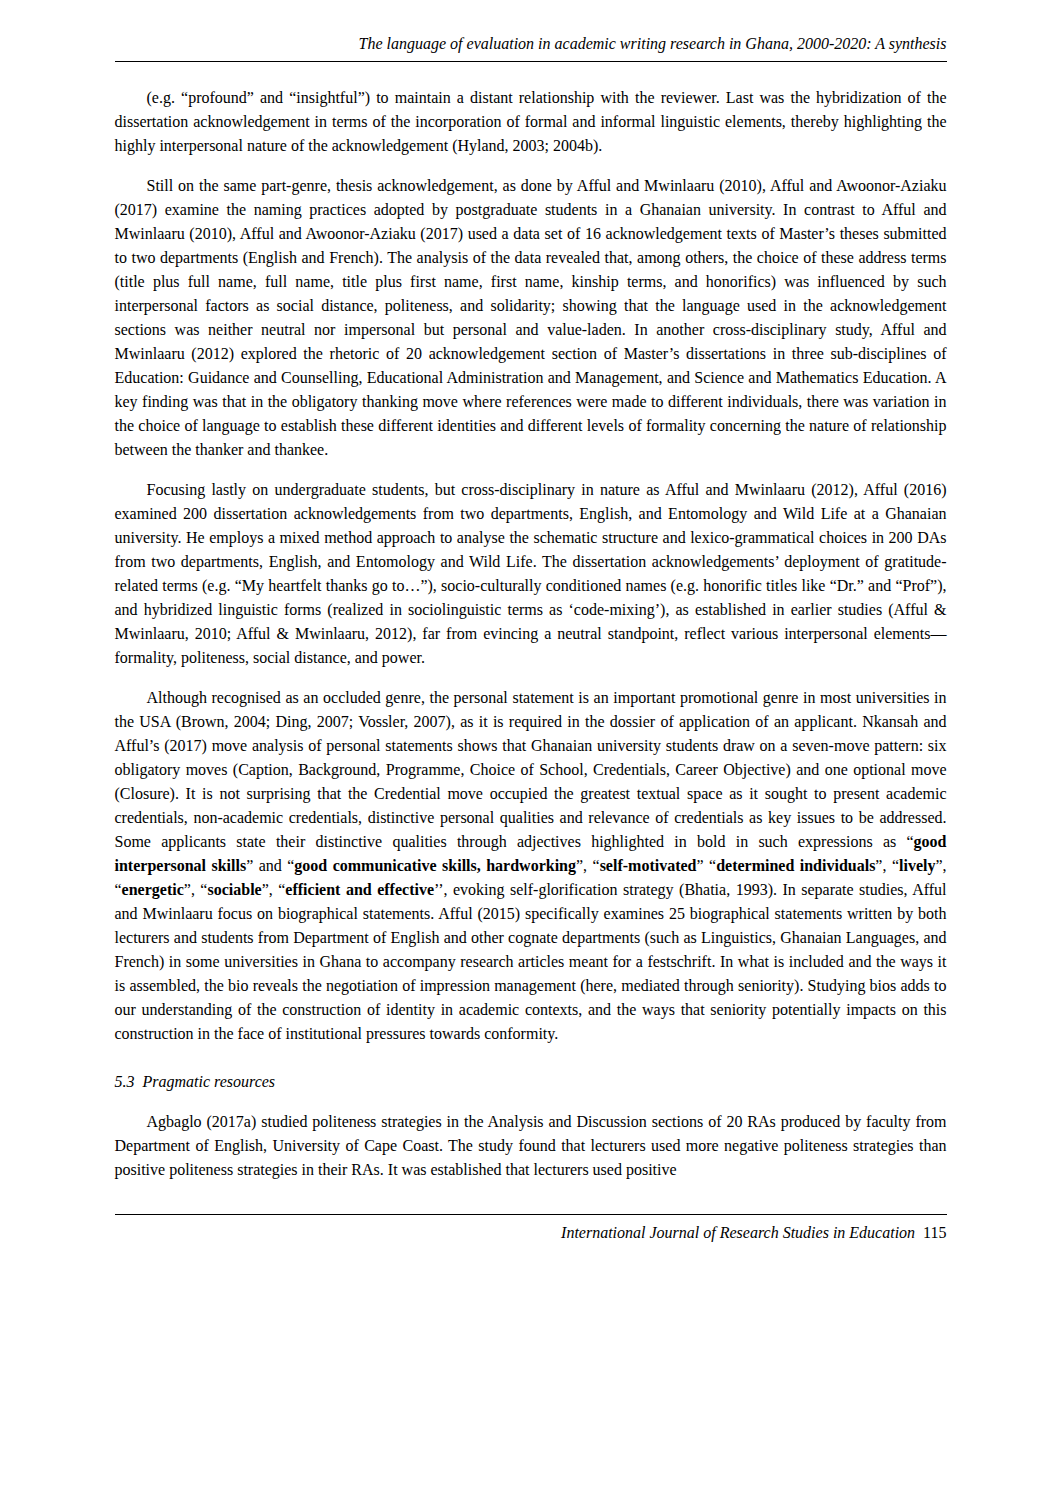The language of evaluation in academic writing research in Ghana, 2000-2020: A synthesis
(e.g. “profound” and “insightful”) to maintain a distant relationship with the reviewer. Last was the hybridization of the dissertation acknowledgement in terms of the incorporation of formal and informal linguistic elements, thereby highlighting the highly interpersonal nature of the acknowledgement (Hyland, 2003; 2004b).
Still on the same part-genre, thesis acknowledgement, as done by Afful and Mwinlaaru (2010), Afful and Awoonor-Aziaku (2017) examine the naming practices adopted by postgraduate students in a Ghanaian university. In contrast to Afful and Mwinlaaru (2010), Afful and Awoonor-Aziaku (2017) used a data set of 16 acknowledgement texts of Master’s theses submitted to two departments (English and French). The analysis of the data revealed that, among others, the choice of these address terms (title plus full name, full name, title plus first name, first name, kinship terms, and honorifics) was influenced by such interpersonal factors as social distance, politeness, and solidarity; showing that the language used in the acknowledgement sections was neither neutral nor impersonal but personal and value-laden. In another cross-disciplinary study, Afful and Mwinlaaru (2012) explored the rhetoric of 20 acknowledgement section of Master’s dissertations in three sub-disciplines of Education: Guidance and Counselling, Educational Administration and Management, and Science and Mathematics Education. A key finding was that in the obligatory thanking move where references were made to different individuals, there was variation in the choice of language to establish these different identities and different levels of formality concerning the nature of relationship between the thanker and thankee.
Focusing lastly on undergraduate students, but cross-disciplinary in nature as Afful and Mwinlaaru (2012), Afful (2016) examined 200 dissertation acknowledgements from two departments, English, and Entomology and Wild Life at a Ghanaian university. He employs a mixed method approach to analyse the schematic structure and lexico-grammatical choices in 200 DAs from two departments, English, and Entomology and Wild Life. The dissertation acknowledgements’ deployment of gratitude-related terms (e.g. “My heartfelt thanks go to…”), socio-culturally conditioned names (e.g. honorific titles like “Dr.” and “Prof”), and hybridized linguistic forms (realized in sociolinguistic terms as ‘code-mixing’), as established in earlier studies (Afful & Mwinlaaru, 2010; Afful & Mwinlaaru, 2012), far from evincing a neutral standpoint, reflect various interpersonal elements— formality, politeness, social distance, and power.
Although recognised as an occluded genre, the personal statement is an important promotional genre in most universities in the USA (Brown, 2004; Ding, 2007; Vossler, 2007), as it is required in the dossier of application of an applicant. Nkansah and Afful’s (2017) move analysis of personal statements shows that Ghanaian university students draw on a seven-move pattern: six obligatory moves (Caption, Background, Programme, Choice of School, Credentials, Career Objective) and one optional move (Closure). It is not surprising that the Credential move occupied the greatest textual space as it sought to present academic credentials, non-academic credentials, distinctive personal qualities and relevance of credentials as key issues to be addressed. Some applicants state their distinctive qualities through adjectives highlighted in bold in such expressions as “good interpersonal skills” and “good communicative skills, hardworking”, “self-motivated” “determined individuals”, “lively”, “energetic”, “sociable”, “efficient and effective’’, evoking self-glorification strategy (Bhatia, 1993). In separate studies, Afful and Mwinlaaru focus on biographical statements. Afful (2015) specifically examines 25 biographical statements written by both lecturers and students from Department of English and other cognate departments (such as Linguistics, Ghanaian Languages, and French) in some universities in Ghana to accompany research articles meant for a festschrift. In what is included and the ways it is assembled, the bio reveals the negotiation of impression management (here, mediated through seniority). Studying bios adds to our understanding of the construction of identity in academic contexts, and the ways that seniority potentially impacts on this construction in the face of institutional pressures towards conformity.
5.3 Pragmatic resources
Agbaglo (2017a) studied politeness strategies in the Analysis and Discussion sections of 20 RAs produced by faculty from Department of English, University of Cape Coast. The study found that lecturers used more negative politeness strategies than positive politeness strategies in their RAs. It was established that lecturers used positive
International Journal of Research Studies in Education 115